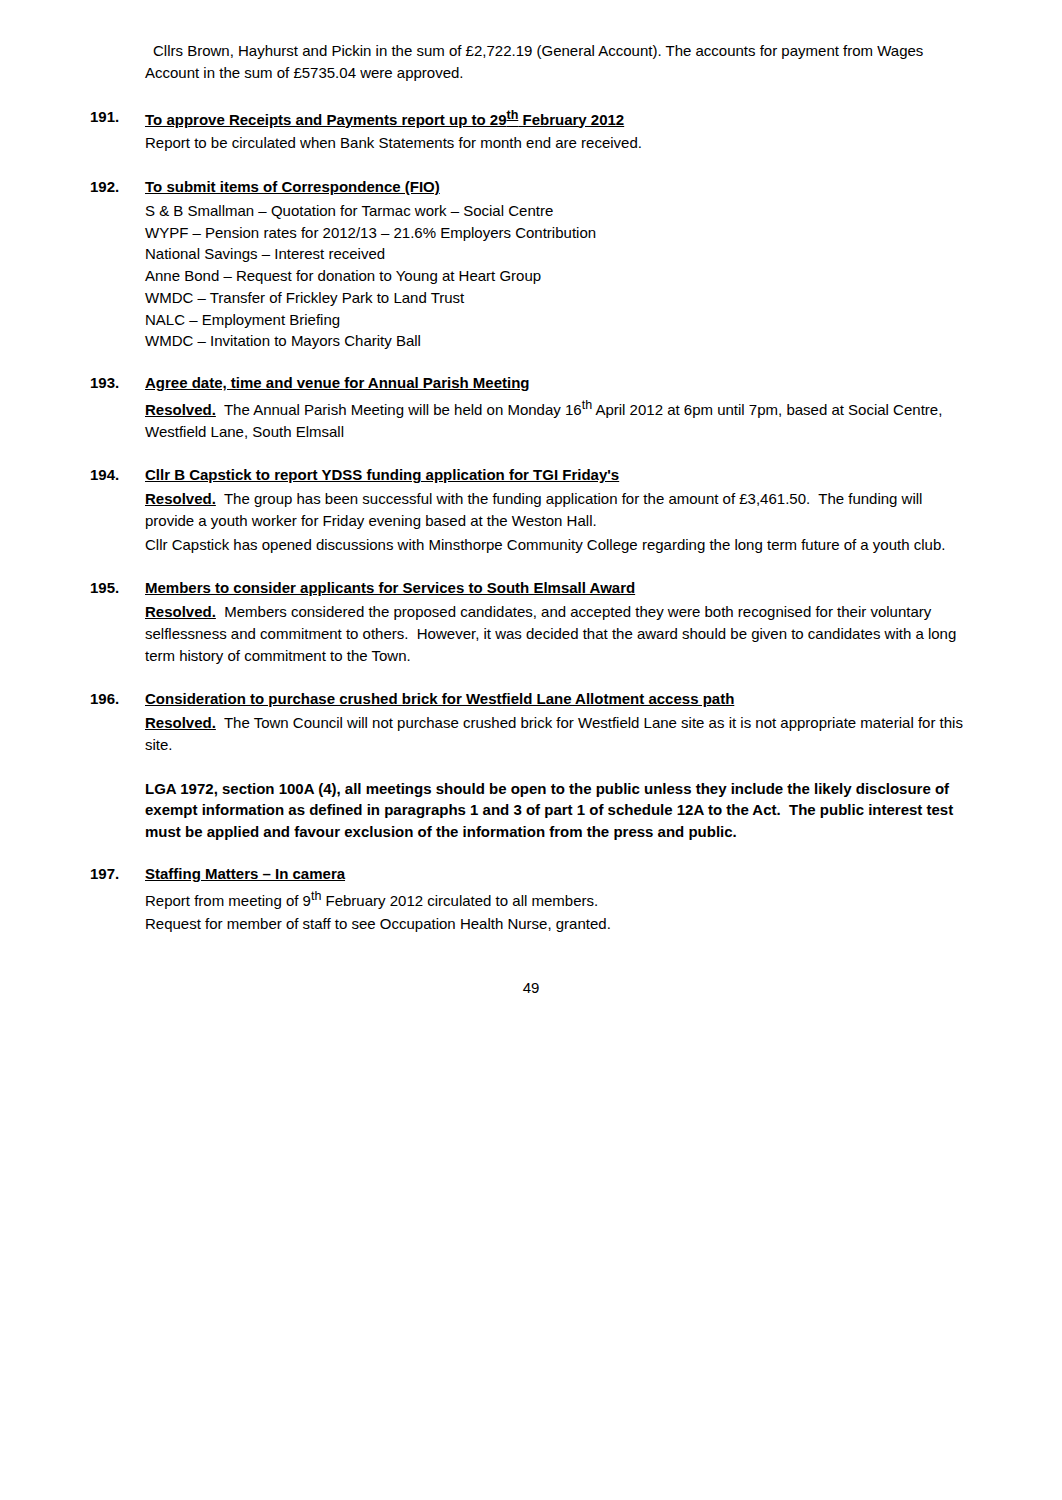Cllrs Brown, Hayhurst and Pickin in the sum of £2,722.19 (General Account). The accounts for payment from Wages Account in the sum of £5735.04 were approved.
191.
To approve Receipts and Payments report up to 29th February 2012
Report to be circulated when Bank Statements for month end are received.
192.
To submit items of Correspondence (FIO)
S & B Smallman – Quotation for Tarmac work – Social Centre
WYPF – Pension rates for 2012/13 – 21.6% Employers Contribution
National Savings – Interest received
Anne Bond – Request for donation to Young at Heart Group
WMDC – Transfer of Frickley Park to Land Trust
NALC – Employment Briefing
WMDC – Invitation to Mayors Charity Ball
193.
Agree date, time and venue for Annual Parish Meeting
Resolved. The Annual Parish Meeting will be held on Monday 16th April 2012 at 6pm until 7pm, based at Social Centre, Westfield Lane, South Elmsall
194.
Cllr B Capstick to report YDSS funding application for TGI Friday's
Resolved. The group has been successful with the funding application for the amount of £3,461.50. The funding will provide a youth worker for Friday evening based at the Weston Hall.
Cllr Capstick has opened discussions with Minsthorpe Community College regarding the long term future of a youth club.
195.
Members to consider applicants for Services to South Elmsall Award
Resolved. Members considered the proposed candidates, and accepted they were both recognised for their voluntary selflessness and commitment to others. However, it was decided that the award should be given to candidates with a long term history of commitment to the Town.
196.
Consideration to purchase crushed brick for Westfield Lane Allotment access path
Resolved. The Town Council will not purchase crushed brick for Westfield Lane site as it is not appropriate material for this site.
LGA 1972, section 100A (4), all meetings should be open to the public unless they include the likely disclosure of exempt information as defined in paragraphs 1 and 3 of part 1 of schedule 12A to the Act. The public interest test must be applied and favour exclusion of the information from the press and public.
197.
Staffing Matters – In camera
Report from meeting of 9th February 2012 circulated to all members.
Request for member of staff to see Occupation Health Nurse, granted.
49